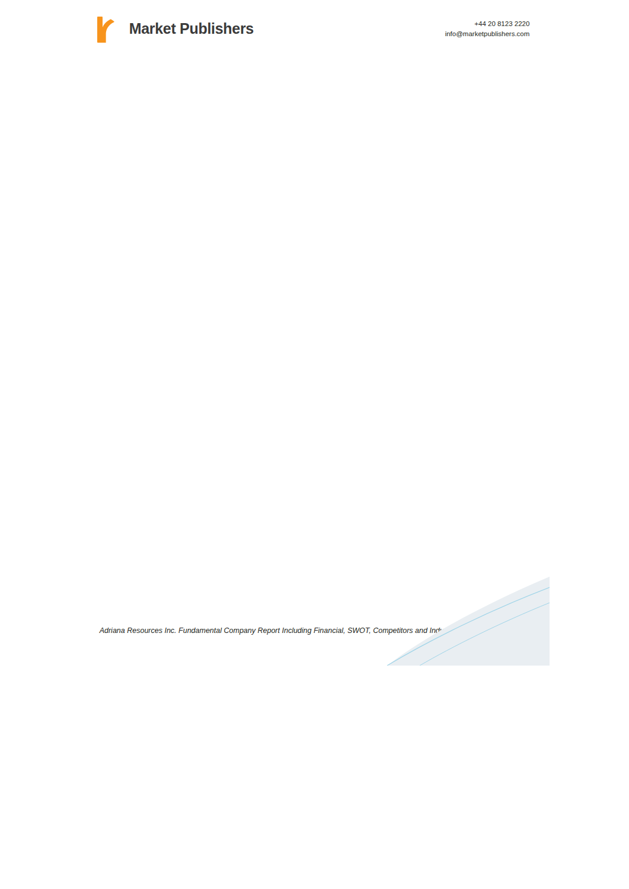Market Publishers
+44 20 8123 2220
info@marketpublishers.com
Adriana Resources Inc. Fundamental Company Report Including Financial, SWOT, Competitors and Industry Analysis